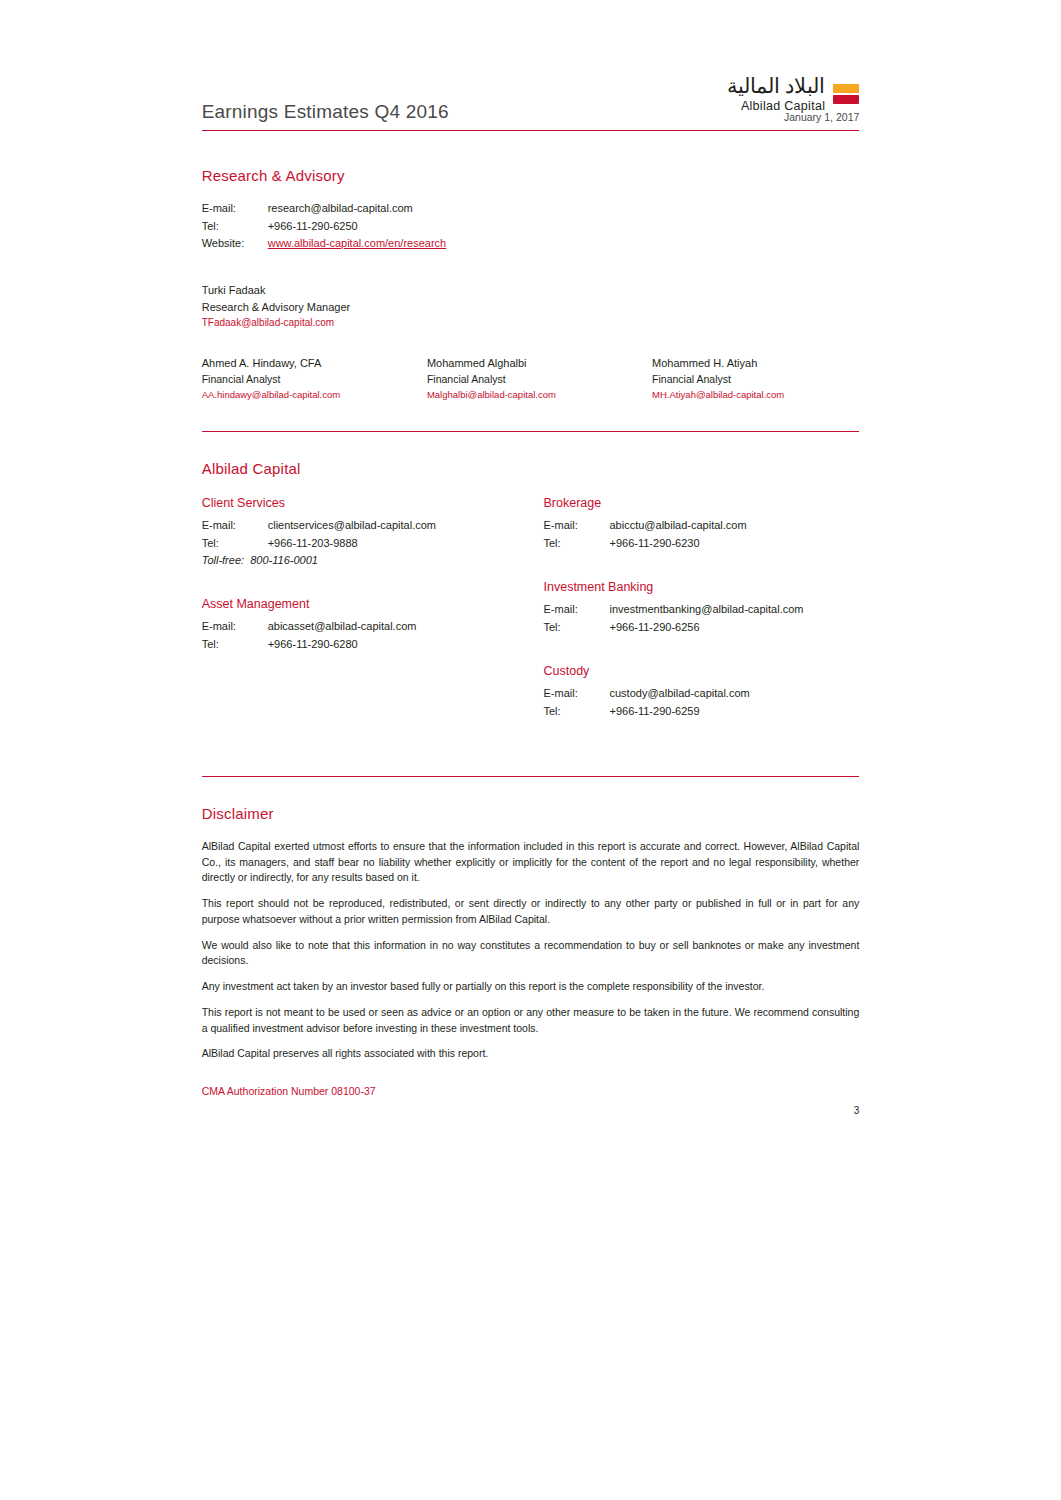البلاد المالية
Albilad Capital
Earnings Estimates Q4 2016
January 1, 2017
Research & Advisory
E-mail:
research@albilad-capital.com
Tel:
+966-11-290-6250
Website:
www.albilad-capital.com/en/research
Turki Fadaak
Research & Advisory Manager
TFadaak@albilad-capital.com
Ahmed A. Hindawy, CFA
Financial Analyst
AA.hindawy@albilad-capital.com
Mohammed Alghalbi
Financial Analyst
Malghalbi@albilad-capital.com
Mohammed H. Atiyah
Financial Analyst
MH.Atiyah@albilad-capital.com
Albilad Capital
Client Services
E-mail:
clientservices@albilad-capital.com
Tel:
+966-11-203-9888
Toll-free: 800-116-0001
Asset Management
E-mail:
abicasset@albilad-capital.com
Tel:
+966-11-290-6280
Brokerage
E-mail:
abicctu@albilad-capital.com
Tel:
+966-11-290-6230
Investment Banking
E-mail:
investmentbanking@albilad-capital.com
Tel:
+966-11-290-6256
Custody
E-mail:
custody@albilad-capital.com
Tel:
+966-11-290-6259
Disclaimer
AlBilad Capital exerted utmost efforts to ensure that the information included in this report is accurate and correct. However, AlBilad Capital Co., its managers, and staff bear no liability whether explicitly or implicitly for the content of the report and no legal responsibility, whether directly or indirectly, for any results based on it.
This report should not be reproduced, redistributed, or sent directly or indirectly to any other party or published in full or in part for any purpose whatsoever without a prior written permission from AlBilad Capital.
We would also like to note that this information in no way constitutes a recommendation to buy or sell banknotes or make any investment decisions.
Any investment act taken by an investor based fully or partially on this report is the complete responsibility of the investor.
This report is not meant to be used or seen as advice or an option or any other measure to be taken in the future. We recommend consulting a qualified investment advisor before investing in these investment tools.
AlBilad Capital preserves all rights associated with this report.
CMA Authorization Number 08100-37
3